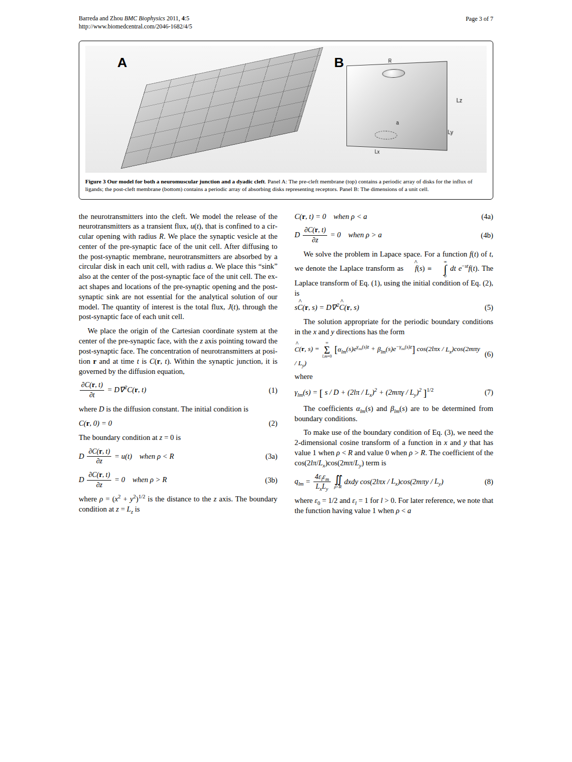Barreda and Zhou BMC Biophysics 2011, 4:5
http://www.biomedcentral.com/2046-1682/4/5
Page 3 of 7
A B
R a Lz Ly Lx
Figure 3 Our model for both a neuromuscular junction and a dyadic cleft. Panel A: The pre-cleft membrane (top) contains a periodic array of disks for the influx of ligands; the post-cleft membrane (bottom) contains a periodic array of absorbing disks representing receptors. Panel B: The dimensions of a unit cell.
the neurotransmitters into the cleft. We model the release of the neurotransmitters as a transient flux, u(t), that is confined to a circular opening with radius R. We place the synaptic vesicle at the center of the pre-synaptic face of the unit cell. After diffusing to the post-synaptic membrane, neurotransmitters are absorbed by a circular disk in each unit cell, with radius a. We place this “sink” also at the center of the post-synaptic face of the unit cell. The exact shapes and locations of the pre-synaptic opening and the post-synaptic sink are not essential for the analytical solution of our model. The quantity of interest is the total flux, J(t), through the post-synaptic face of each unit cell.
We place the origin of the Cartesian coordinate system at the center of the pre-synaptic face, with the z axis pointing toward the post-synaptic face. The concentration of neurotransmitters at position r and at time t is C(r, t). Within the synaptic junction, it is governed by the diffusion equation,
∂C(r, t)∂t = D∇2C(r, t) (1)
where D is the diffusion constant. The initial condition is
C(r, 0) = 0 (2)
The boundary condition at z = 0 is
D ∂C(r, t)∂z = u(t) when ρ < R (3a)
D ∂C(r, t)∂z = 0 when ρ > R (3b)
where ρ = (x2 + y2)1/2 is the distance to the z axis. The boundary condition at z = Lz is
C(r, t) = 0 when ρ < a (4a)
D ∂C(r, t)∂z = 0 when ρ > a (4b)
We solve the problem in Lapace space. For a function f(t) of t, we denote the Laplace transform as f(s) ≡ ∞∫0 dt e−stf(t). The Laplace transform of Eq. (1), using the initial condition of Eq. (2), is
sC(r, s) = D∇2C(r, s) (5)
The solution appropriate for the periodic boundary conditions in the x and y directions has the form
C(r, s) = ∞Σl,m=0 [αlm(s)eγlm(s)z + βlm(s)e−γlm(s)z] cos(2lπx / Lx)cos(2mπy / Ly) (6)
where
γlm(s) = [ s / D + (2lπ / Lx)2 + (2mπγ / Ly)2 ]1/2 (7)
The coefficients αlm(s) and βlm(s) are to be determined from boundary conditions.
To make use of the boundary condition of Eq. (3), we need the 2-dimensional cosine transform of a function in x and y that has value 1 when ρ < R and value 0 when ρ > R. The coefficient of the cos(2lπ/Lx)cos(2mπ/Ly) term is
qlm = 4εlεm LxLy ∬ρ<R dxdy cos(2lπx / Lx)cos(2mπy / Ly) (8)
where ε0 = 1/2 and εl = 1 for l > 0. For later reference, we note that the function having value 1 when ρ < a